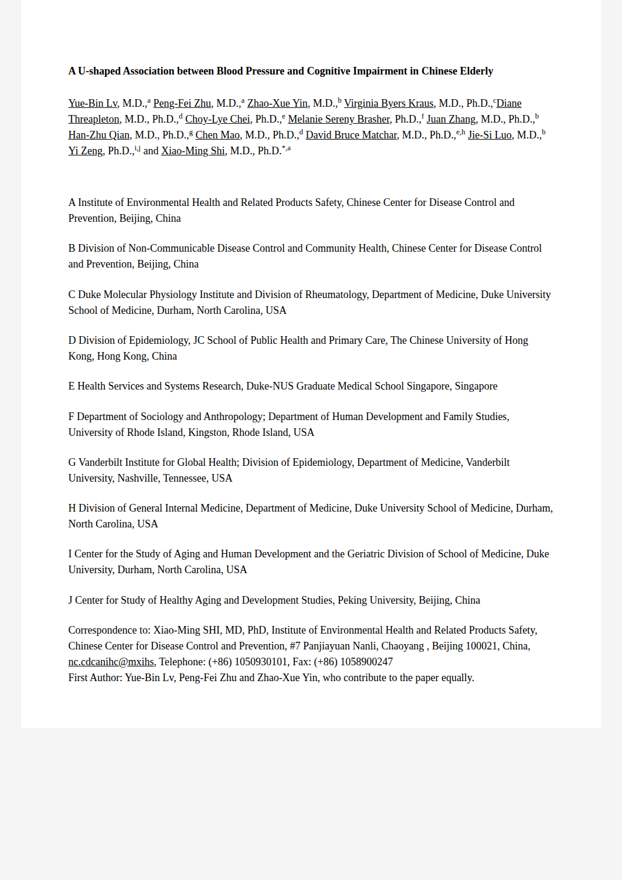A U-shaped Association between Blood Pressure and Cognitive Impairment in Chinese Elderly
Yue-Bin Lv, M.D.,a Peng-Fei Zhu, M.D.,a Zhao-Xue Yin, M.D.,b Virginia Byers Kraus, M.D., Ph.D.,cDiane Threapleton, M.D., Ph.D.,d Choy-Lye Chei, Ph.D.,e Melanie Sereny Brasher, Ph.D.,f Juan Zhang, M.D., Ph.D.,b Han-Zhu Qian, M.D., Ph.D.,g Chen Mao, M.D., Ph.D.,d David Bruce Matchar, M.D., Ph.D.,e,h Jie-Si Luo, M.D.,b Yi Zeng, Ph.D.,i,j and Xiao-Ming Shi, M.D., Ph.D.*,a
A Institute of Environmental Health and Related Products Safety, Chinese Center for Disease Control and Prevention, Beijing, China
B Division of Non-Communicable Disease Control and Community Health, Chinese Center for Disease Control and Prevention, Beijing, China
C Duke Molecular Physiology Institute and Division of Rheumatology, Department of Medicine, Duke University School of Medicine, Durham, North Carolina, USA
D Division of Epidemiology, JC School of Public Health and Primary Care, The Chinese University of Hong Kong, Hong Kong, China
E Health Services and Systems Research, Duke-NUS Graduate Medical School Singapore, Singapore
F Department of Sociology and Anthropology; Department of Human Development and Family Studies, University of Rhode Island, Kingston, Rhode Island, USA
G Vanderbilt Institute for Global Health; Division of Epidemiology, Department of Medicine, Vanderbilt University, Nashville, Tennessee, USA
H Division of General Internal Medicine, Department of Medicine, Duke University School of Medicine, Durham, North Carolina, USA
I Center for the Study of Aging and Human Development and the Geriatric Division of School of Medicine, Duke University, Durham, North Carolina, USA
J Center for Study of Healthy Aging and Development Studies, Peking University, Beijing, China
Correspondence to: Xiao-Ming SHI, MD, PhD, Institute of Environmental Health and Related Products Safety, Chinese Center for Disease Control and Prevention, #7 Panjiayuan Nanli, Chaoyang , Beijing 100021, China, nc.cdcanihc@mxihs, Telephone: (+86) 1050930101, Fax: (+86) 1058900247
First Author: Yue-Bin Lv, Peng-Fei Zhu and Zhao-Xue Yin, who contribute to the paper equally.